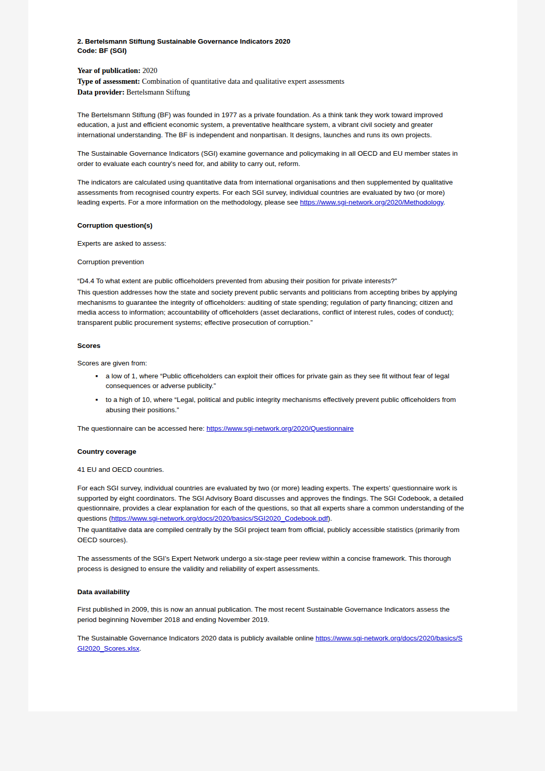2. Bertelsmann Stiftung Sustainable Governance Indicators 2020
Code: BF (SGI)
Year of publication: 2020
Type of assessment: Combination of quantitative data and qualitative expert assessments
Data provider: Bertelsmann Stiftung
The Bertelsmann Stiftung (BF) was founded in 1977 as a private foundation. As a think tank they work toward improved education, a just and efficient economic system, a preventative healthcare system, a vibrant civil society and greater international understanding. The BF is independent and nonpartisan. It designs, launches and runs its own projects.
The Sustainable Governance Indicators (SGI) examine governance and policymaking in all OECD and EU member states in order to evaluate each country's need for, and ability to carry out, reform.
The indicators are calculated using quantitative data from international organisations and then supplemented by qualitative assessments from recognised country experts. For each SGI survey, individual countries are evaluated by two (or more) leading experts. For a more information on the methodology, please see https://www.sgi-network.org/2020/Methodology.
Corruption question(s)
Experts are asked to assess:
Corruption prevention
“D4.4 To what extent are public officeholders prevented from abusing their position for private interests?”
This question addresses how the state and society prevent public servants and politicians from accepting bribes by applying mechanisms to guarantee the integrity of officeholders: auditing of state spending; regulation of party financing; citizen and media access to information; accountability of officeholders (asset declarations, conflict of interest rules, codes of conduct); transparent public procurement systems; effective prosecution of corruption.”
Scores
Scores are given from:
a low of 1, where “Public officeholders can exploit their offices for private gain as they see fit without fear of legal consequences or adverse publicity.”
to a high of 10, where “Legal, political and public integrity mechanisms effectively prevent public officeholders from abusing their positions.”
The questionnaire can be accessed here: https://www.sgi-network.org/2020/Questionnaire
Country coverage
41 EU and OECD countries.
For each SGI survey, individual countries are evaluated by two (or more) leading experts. The experts’ questionnaire work is supported by eight coordinators. The SGI Advisory Board discusses and approves the findings. The SGI Codebook, a detailed questionnaire, provides a clear explanation for each of the questions, so that all experts share a common understanding of the questions (https://www.sgi-network.org/docs/2020/basics/SGI2020_Codebook.pdf).
The quantitative data are compiled centrally by the SGI project team from official, publicly accessible statistics (primarily from OECD sources).
The assessments of the SGI’s Expert Network undergo a six-stage peer review within a concise framework. This thorough process is designed to ensure the validity and reliability of expert assessments.
Data availability
First published in 2009, this is now an annual publication. The most recent Sustainable Governance Indicators assess the period beginning November 2018 and ending November 2019.
The Sustainable Governance Indicators 2020 data is publicly available online https://www.sgi-network.org/docs/2020/basics/SGI2020_Scores.xlsx.